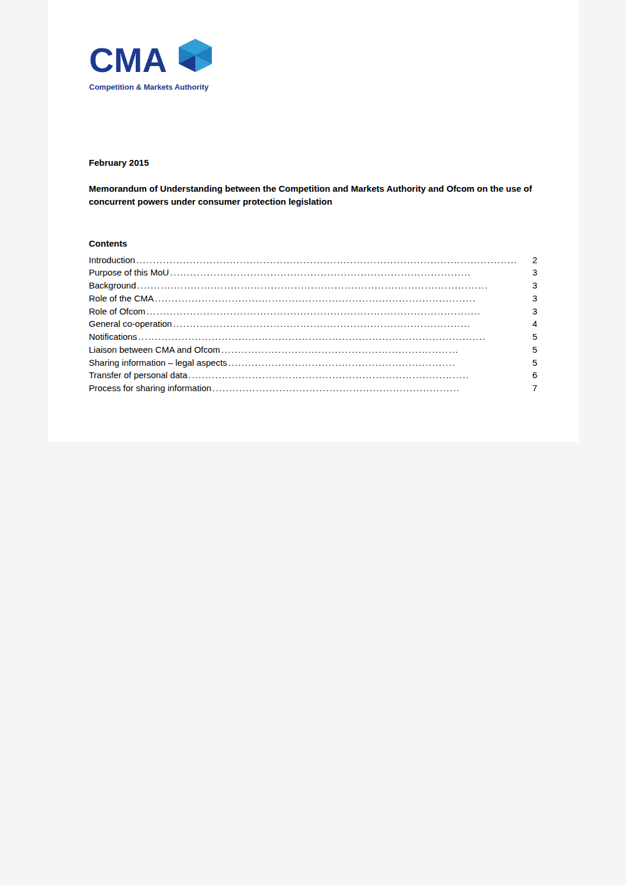CMA — Competition & Markets Authority CMA Competition & Markets Authority
February 2015
Memorandum of Understanding between the Competition and Markets Authority and Ofcom on the use of concurrent powers under consumer protection legislation
Contents
Introduction.................................................................................................................. 2
Purpose of this MoU.......................................................................................... 3
Background......................................................................................................... 3
Role of the CMA................................................................................................ 3
Role of Ofcom.................................................................................................... 3
General co-operation......................................................................................... 4
Notifications........................................................................................................ 5
Liaison between CMA and Ofcom....................................................................... 5
Sharing information – legal aspects.................................................................... 5
Transfer of personal data.................................................................................... 6
Process for sharing information.......................................................................... 7